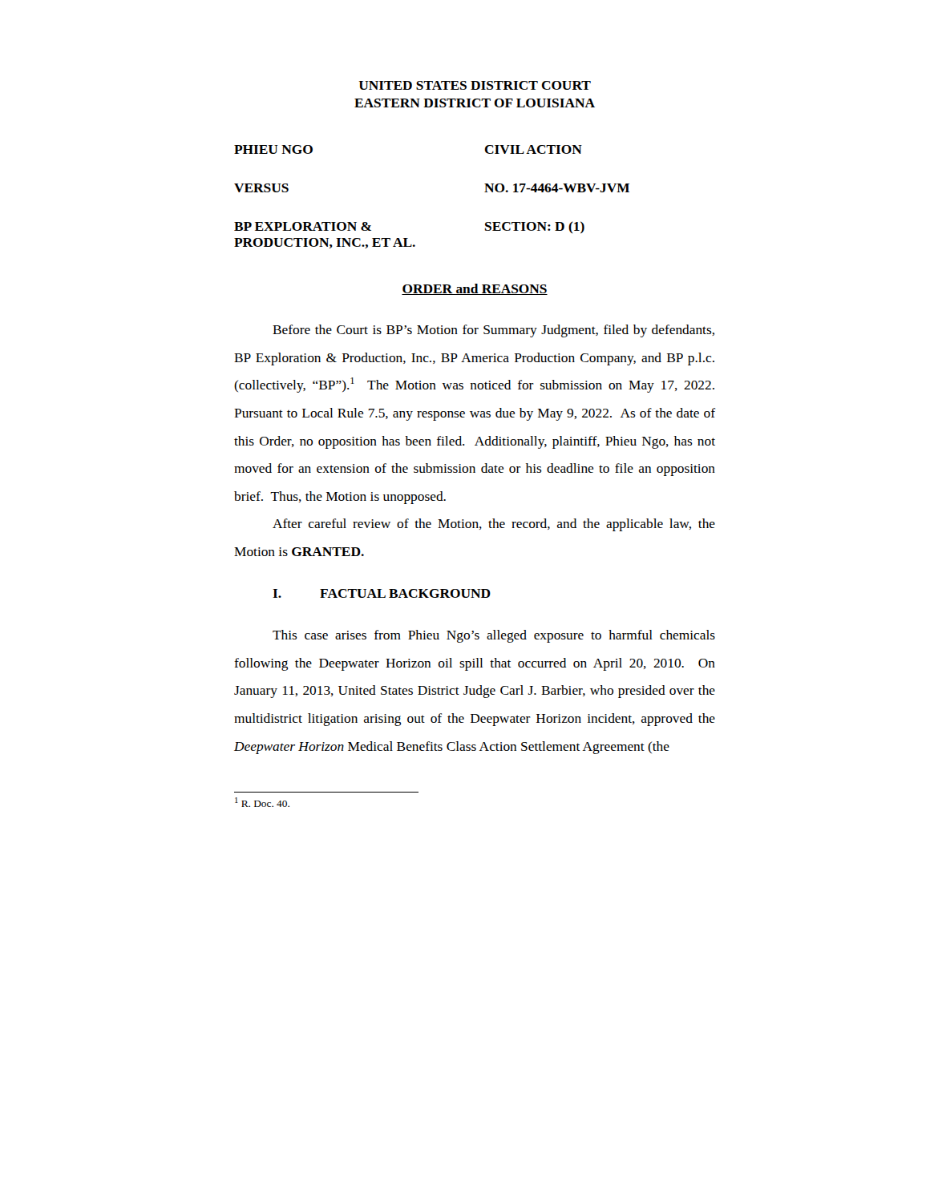UNITED STATES DISTRICT COURT
EASTERN DISTRICT OF LOUISIANA
| PHIEU NGO | CIVIL ACTION |
| VERSUS | NO. 17-4464-WBV-JVM |
| BP EXPLORATION & PRODUCTION, INC., ET AL. | SECTION: D (1) |
ORDER and REASONS
Before the Court is BP’s Motion for Summary Judgment, filed by defendants, BP Exploration & Production, Inc., BP America Production Company, and BP p.l.c. (collectively, “BP”).1 The Motion was noticed for submission on May 17, 2022. Pursuant to Local Rule 7.5, any response was due by May 9, 2022. As of the date of this Order, no opposition has been filed. Additionally, plaintiff, Phieu Ngo, has not moved for an extension of the submission date or his deadline to file an opposition brief. Thus, the Motion is unopposed.
After careful review of the Motion, the record, and the applicable law, the Motion is GRANTED.
I. FACTUAL BACKGROUND
This case arises from Phieu Ngo’s alleged exposure to harmful chemicals following the Deepwater Horizon oil spill that occurred on April 20, 2010. On January 11, 2013, United States District Judge Carl J. Barbier, who presided over the multidistrict litigation arising out of the Deepwater Horizon incident, approved the Deepwater Horizon Medical Benefits Class Action Settlement Agreement (the
1 R. Doc. 40.